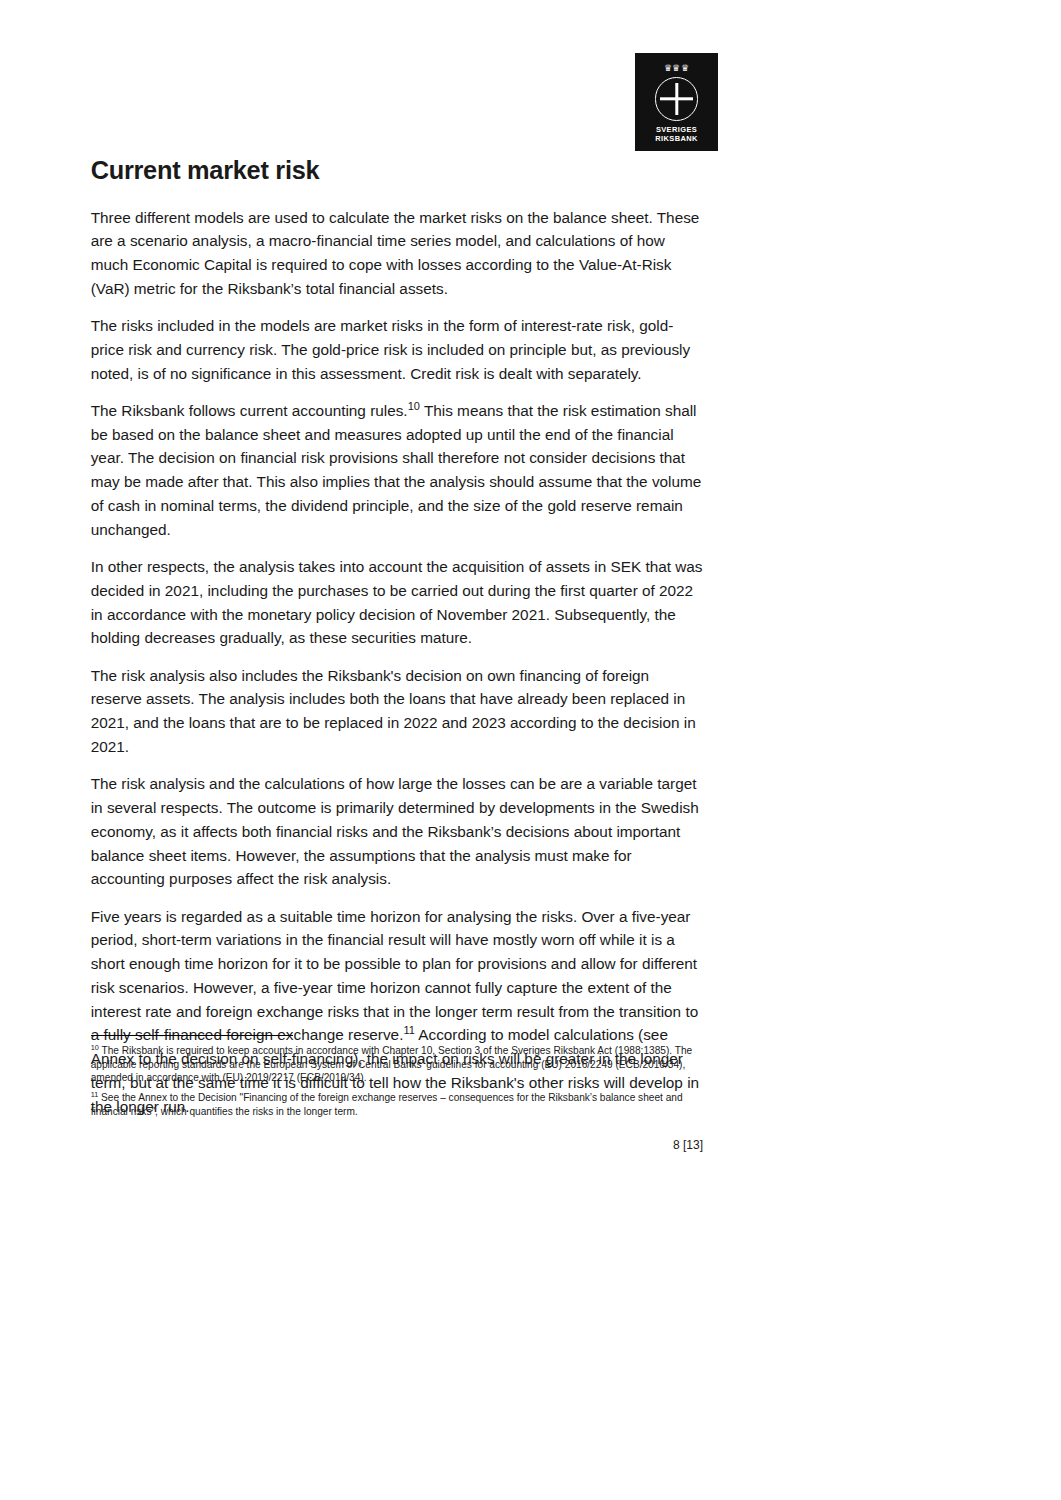♛♛♛
SVERIGES
RIKSBANK
Current market risk
Three different models are used to calculate the market risks on the balance sheet. These are a scenario analysis, a macro-financial time series model, and calculations of how much Economic Capital is required to cope with losses according to the Value-At-Risk (VaR) metric for the Riksbank’s total financial assets.
The risks included in the models are market risks in the form of interest-rate risk, gold-price risk and currency risk. The gold-price risk is included on principle but, as previously noted, is of no significance in this assessment. Credit risk is dealt with separately.
The Riksbank follows current accounting rules.10 This means that the risk estimation shall be based on the balance sheet and measures adopted up until the end of the financial year. The decision on financial risk provisions shall therefore not consider decisions that may be made after that. This also implies that the analysis should assume that the volume of cash in nominal terms, the dividend principle, and the size of the gold reserve remain unchanged.
In other respects, the analysis takes into account the acquisition of assets in SEK that was decided in 2021, including the purchases to be carried out during the first quarter of 2022 in accordance with the monetary policy decision of November 2021. Subsequently, the holding decreases gradually, as these securities mature.
The risk analysis also includes the Riksbank's decision on own financing of foreign reserve assets. The analysis includes both the loans that have already been replaced in 2021, and the loans that are to be replaced in 2022 and 2023 according to the decision in 2021.
The risk analysis and the calculations of how large the losses can be are a variable target in several respects. The outcome is primarily determined by developments in the Swedish economy, as it affects both financial risks and the Riksbank’s decisions about important balance sheet items. However, the assumptions that the analysis must make for accounting purposes affect the risk analysis.
Five years is regarded as a suitable time horizon for analysing the risks. Over a five-year period, short-term variations in the financial result will have mostly worn off while it is a short enough time horizon for it to be possible to plan for provisions and allow for different risk scenarios. However, a five-year time horizon cannot fully capture the extent of the interest rate and foreign exchange risks that in the longer term result from the transition to a fully self-financed foreign exchange reserve.11 According to model calculations (see Annex to the decision on self-financing), the impact on risks will be greater in the longer term, but at the same time it is difficult to tell how the Riksbank's other risks will develop in the longer run.
10 The Riksbank is required to keep accounts in accordance with Chapter 10, Section 3 of the Sveriges Riksbank Act (1988:1385). The applicable reporting standards are the European System of Central Banks’ guidelines for accounting (EU) 2016/2249 (ECB/2016/34), amended in accordance with (EU) 2019/2217 (ECB/2019/34).
11 See the Annex to the Decision "Financing of the foreign exchange reserves – consequences for the Riksbank’s balance sheet and financial risks", which quantifies the risks in the longer term.
8 [13]